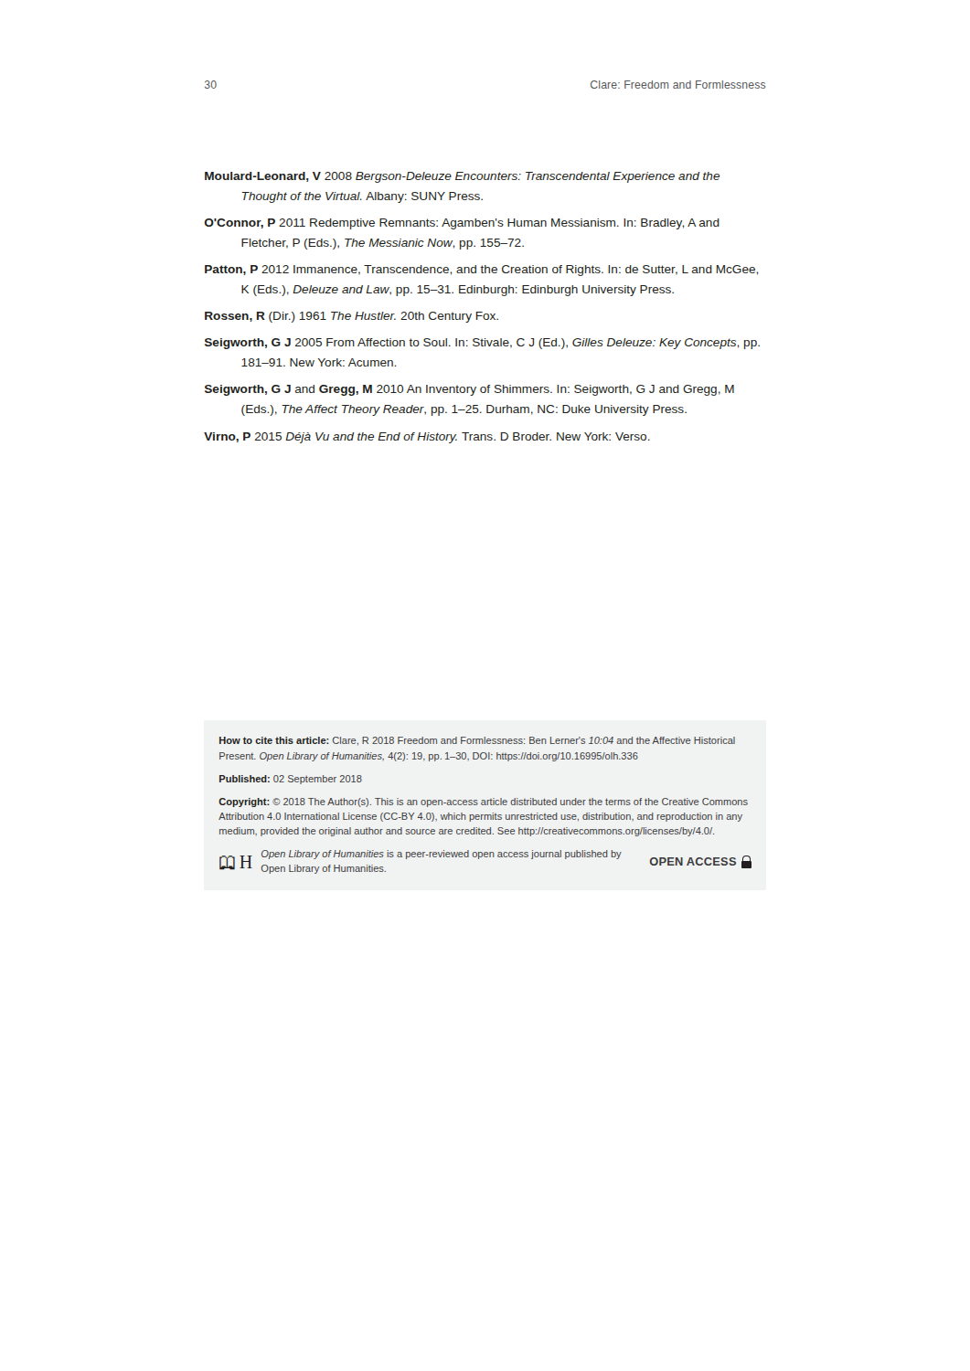30 Clare: Freedom and Formlessness
Moulard-Leonard, V 2008 Bergson-Deleuze Encounters: Transcendental Experience and the Thought of the Virtual. Albany: SUNY Press.
O'Connor, P 2011 Redemptive Remnants: Agamben's Human Messianism. In: Bradley, A and Fletcher, P (Eds.), The Messianic Now, pp. 155–72.
Patton, P 2012 Immanence, Transcendence, and the Creation of Rights. In: de Sutter, L and McGee, K (Eds.), Deleuze and Law, pp. 15–31. Edinburgh: Edinburgh University Press.
Rossen, R (Dir.) 1961 The Hustler. 20th Century Fox.
Seigworth, G J 2005 From Affection to Soul. In: Stivale, C J (Ed.), Gilles Deleuze: Key Concepts, pp. 181–91. New York: Acumen.
Seigworth, G J and Gregg, M 2010 An Inventory of Shimmers. In: Seigworth, G J and Gregg, M (Eds.), The Affect Theory Reader, pp. 1–25. Durham, NC: Duke University Press.
Virno, P 2015 Déjà Vu and the End of History. Trans. D Broder. New York: Verso.
How to cite this article: Clare, R 2018 Freedom and Formlessness: Ben Lerner's 10:04 and the Affective Historical Present. Open Library of Humanities, 4(2): 19, pp. 1–30, DOI: https://doi.org/10.16995/olh.336
Published: 02 September 2018
Copyright: © 2018 The Author(s). This is an open-access article distributed under the terms of the Creative Commons Attribution 4.0 International License (CC-BY 4.0), which permits unrestricted use, distribution, and reproduction in any medium, provided the original author and source are credited. See http://creativecommons.org/licenses/by/4.0/.
🕮 H
Open Library of Humanities is a peer-reviewed open access journal published by Open Library of Humanities.
OPEN ACCESS